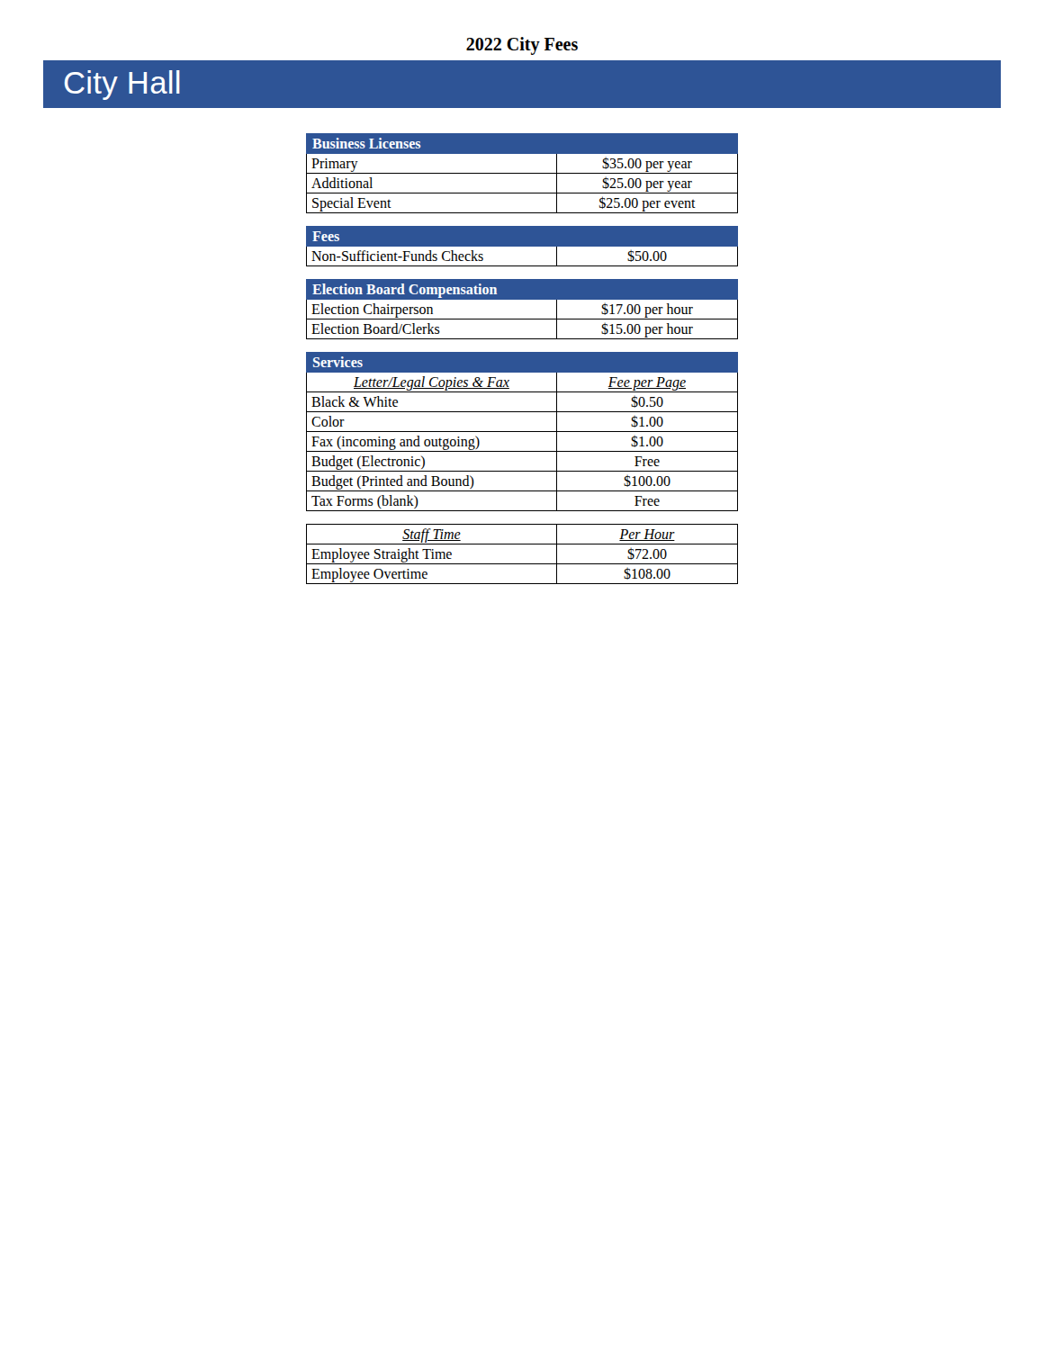2022 City Fees
City Hall
| Business Licenses |
| Primary | $35.00 per year |
| Additional | $25.00 per year |
| Special Event | $25.00 per event |
| Fees |
| Non-Sufficient-Funds Checks | $50.00 |
| Election Board Compensation |
| Election Chairperson | $17.00 per hour |
| Election Board/Clerks | $15.00 per hour |
| Services |
| Letter/Legal Copies & Fax | Fee per Page |
| Black & White | $0.50 |
| Color | $1.00 |
| Fax (incoming and outgoing) | $1.00 |
| Budget (Electronic) | Free |
| Budget (Printed and Bound) | $100.00 |
| Tax Forms (blank) | Free |
| Staff Time | Per Hour |
| Employee Straight Time | $72.00 |
| Employee Overtime | $108.00 |